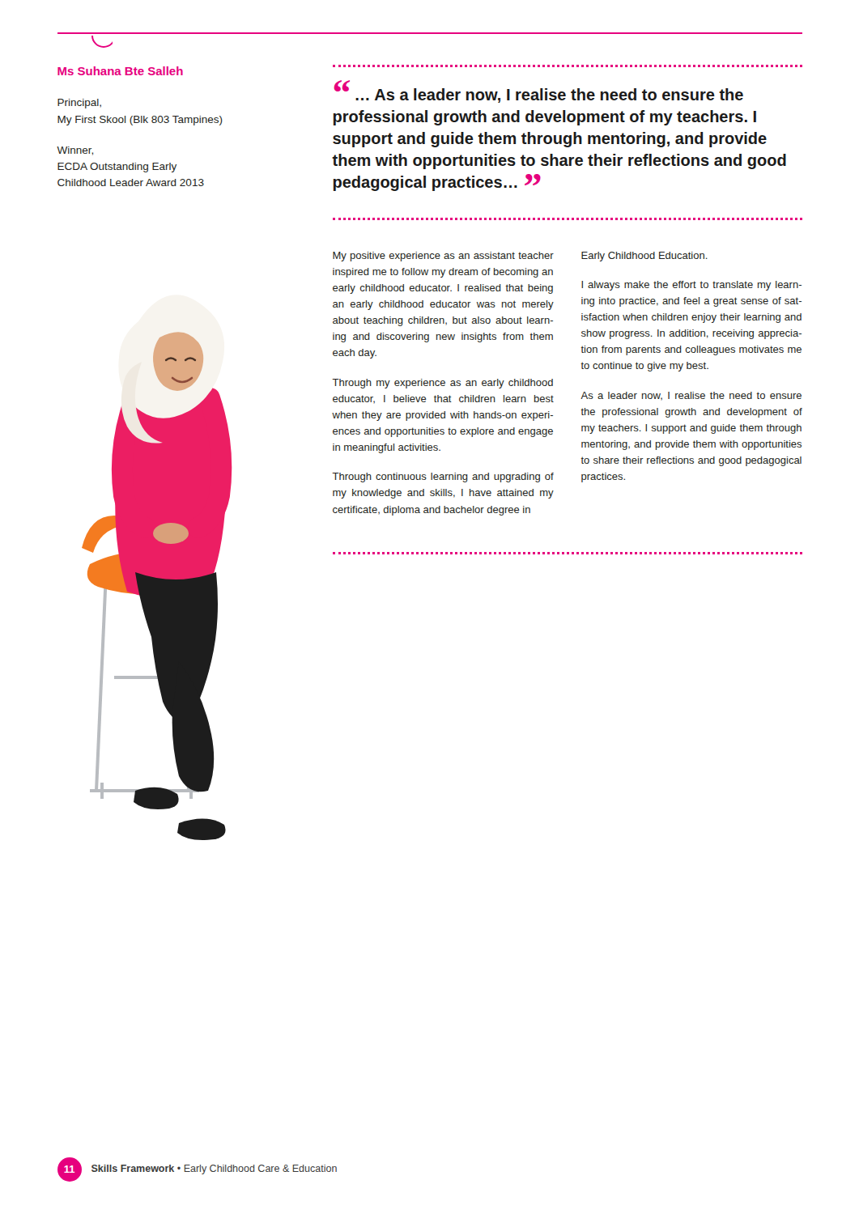Ms Suhana Bte Salleh
Principal,
My First Skool (Blk 803 Tampines)
Winner,
ECDA Outstanding Early
Childhood Leader Award 2013
“… As a leader now, I realise the need to ensure the professional growth and development of my teachers. I support and guide them through mentoring, and provide them with opportunities to share their reflections and good pedagogical practices…”
My positive experience as an assistant teacher inspired me to follow my dream of becoming an early childhood educator. I realised that being an early childhood educator was not merely about teaching children, but also about learning and discovering new insights from them each day.
Through my experience as an early childhood educator, I believe that children learn best when they are provided with hands-on experiences and opportunities to explore and engage in meaningful activities.
Through continuous learning and upgrading of my knowledge and skills, I have attained my certificate, diploma and bachelor degree in
Early Childhood Education.
I always make the effort to translate my learning into practice, and feel a great sense of satisfaction when children enjoy their learning and show progress. In addition, receiving appreciation from parents and colleagues motivates me to continue to give my best.
As a leader now, I realise the need to ensure the professional growth and development of my teachers. I support and guide them through mentoring, and provide them with opportunities to share their reflections and good pedagogical practices.
11
Skills Framework • Early Childhood Care & Education